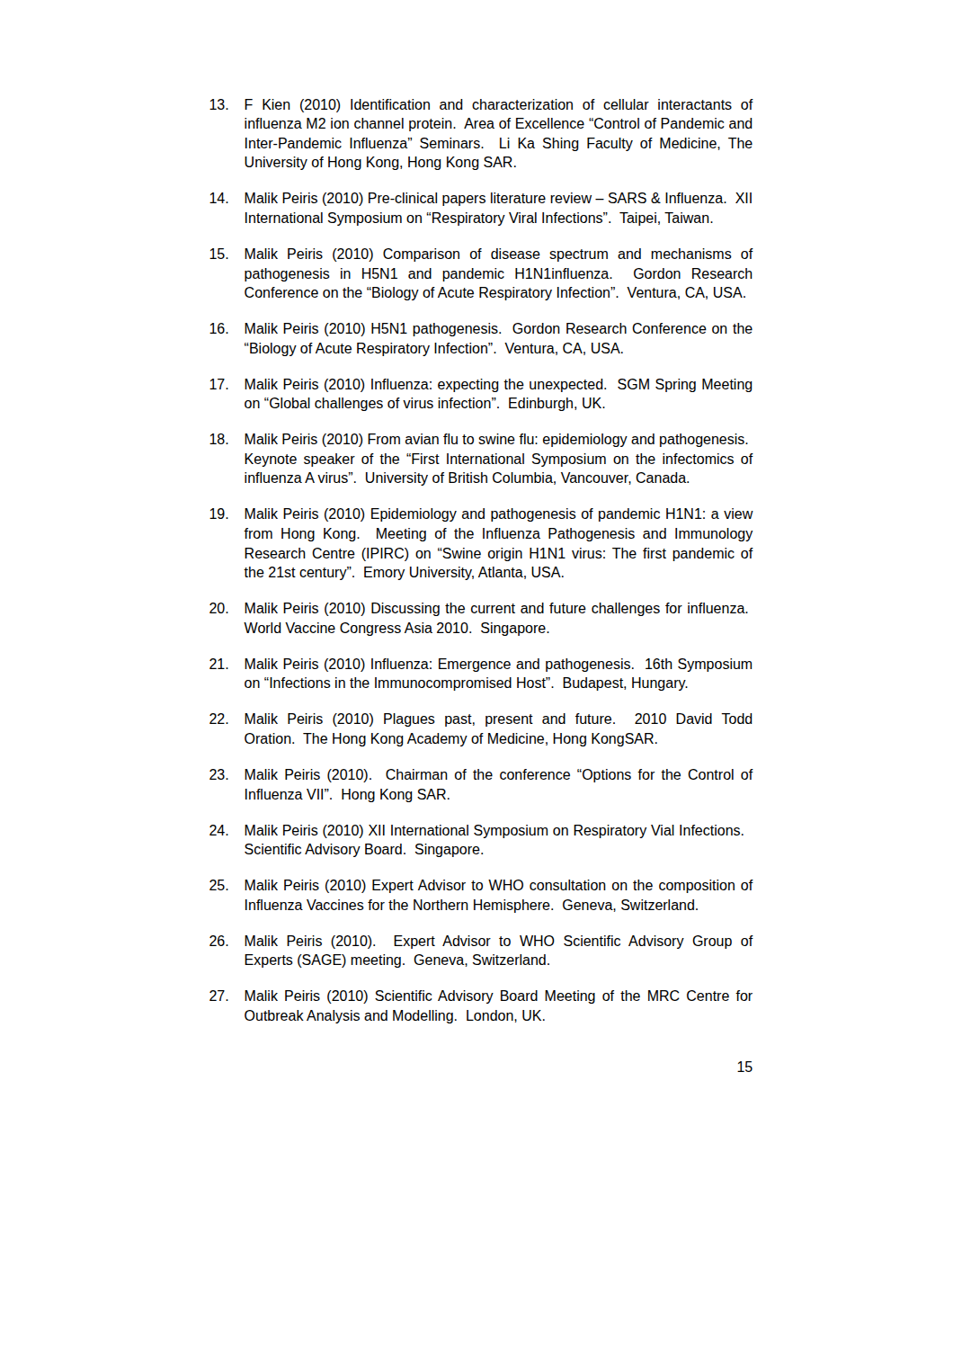F Kien (2010) Identification and characterization of cellular interactants of influenza M2 ion channel protein. Area of Excellence “Control of Pandemic and Inter-Pandemic Influenza” Seminars. Li Ka Shing Faculty of Medicine, The University of Hong Kong, Hong Kong SAR.
Malik Peiris (2010) Pre-clinical papers literature review – SARS & Influenza. XII International Symposium on “Respiratory Viral Infections”. Taipei, Taiwan.
Malik Peiris (2010) Comparison of disease spectrum and mechanisms of pathogenesis in H5N1 and pandemic H1N1influenza. Gordon Research Conference on the “Biology of Acute Respiratory Infection”. Ventura, CA, USA.
Malik Peiris (2010) H5N1 pathogenesis. Gordon Research Conference on the “Biology of Acute Respiratory Infection”. Ventura, CA, USA.
Malik Peiris (2010) Influenza: expecting the unexpected. SGM Spring Meeting on “Global challenges of virus infection”. Edinburgh, UK.
Malik Peiris (2010) From avian flu to swine flu: epidemiology and pathogenesis. Keynote speaker of the “First International Symposium on the infectomics of influenza A virus”. University of British Columbia, Vancouver, Canada.
Malik Peiris (2010) Epidemiology and pathogenesis of pandemic H1N1: a view from Hong Kong. Meeting of the Influenza Pathogenesis and Immunology Research Centre (IPIRC) on “Swine origin H1N1 virus: The first pandemic of the 21st century”. Emory University, Atlanta, USA.
Malik Peiris (2010) Discussing the current and future challenges for influenza. World Vaccine Congress Asia 2010. Singapore.
Malik Peiris (2010) Influenza: Emergence and pathogenesis. 16th Symposium on “Infections in the Immunocompromised Host”. Budapest, Hungary.
Malik Peiris (2010) Plagues past, present and future. 2010 David Todd Oration. The Hong Kong Academy of Medicine, Hong KongSAR.
Malik Peiris (2010). Chairman of the conference “Options for the Control of Influenza VII”. Hong Kong SAR.
Malik Peiris (2010) XII International Symposium on Respiratory Vial Infections. Scientific Advisory Board. Singapore.
Malik Peiris (2010) Expert Advisor to WHO consultation on the composition of Influenza Vaccines for the Northern Hemisphere. Geneva, Switzerland.
Malik Peiris (2010). Expert Advisor to WHO Scientific Advisory Group of Experts (SAGE) meeting. Geneva, Switzerland.
Malik Peiris (2010) Scientific Advisory Board Meeting of the MRC Centre for Outbreak Analysis and Modelling. London, UK.
15